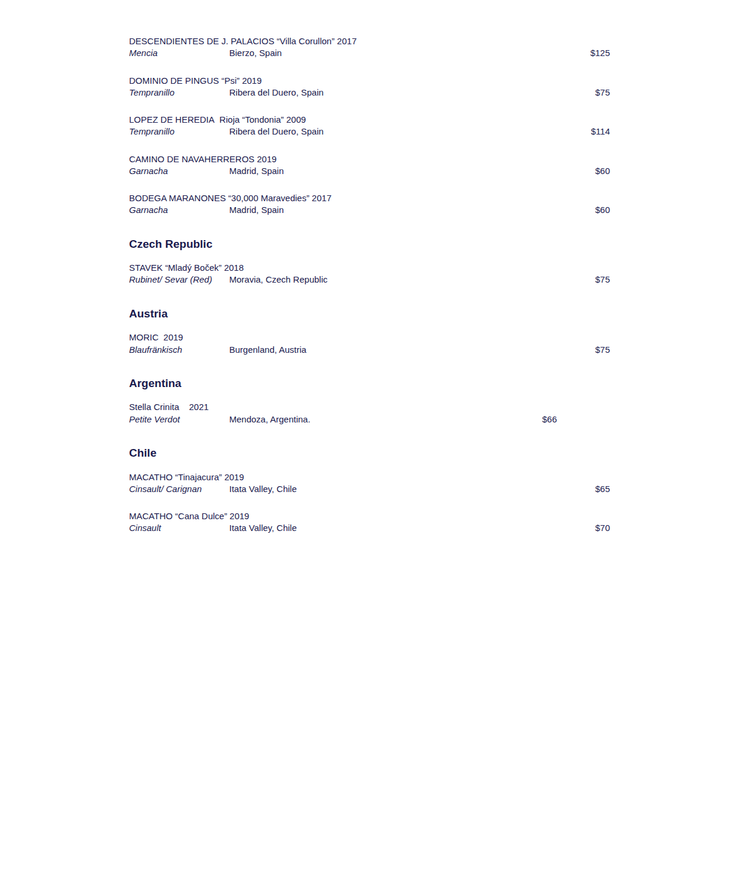DESCENDIENTES DE J. PALACIOS “Villa Corullon” 2017
Mencia Bierzo, Spain $125
DOMINIO DE PINGUS “Psi” 2019
Tempranillo Ribera del Duero, Spain $75
LOPEZ DE HEREDIA Rioja “Tondonia” 2009
Tempranillo Ribera del Duero, Spain $114
CAMINO DE NAVAHERREROS 2019
Garnacha Madrid, Spain $60
BODEGA MARANONES “30,000 Maravedies” 2017
Garnacha Madrid, Spain $60
Czech Republic
STAVEK “Mladý Boček” 2018
Rubinet/ Sevar (Red) Moravia, Czech Republic $75
Austria
MORIC 2019
Blaufränkisch Burgenland, Austria $75
Argentina
Stella Crinita 2021
Petite Verdot Mendoza, Argentina. $66
Chile
MACATHO “Tinajacura” 2019
Cinsault/ Carignan Itata Valley, Chile $65
MACATHO “Cana Dulce” 2019
Cinsault Itata Valley, Chile $70